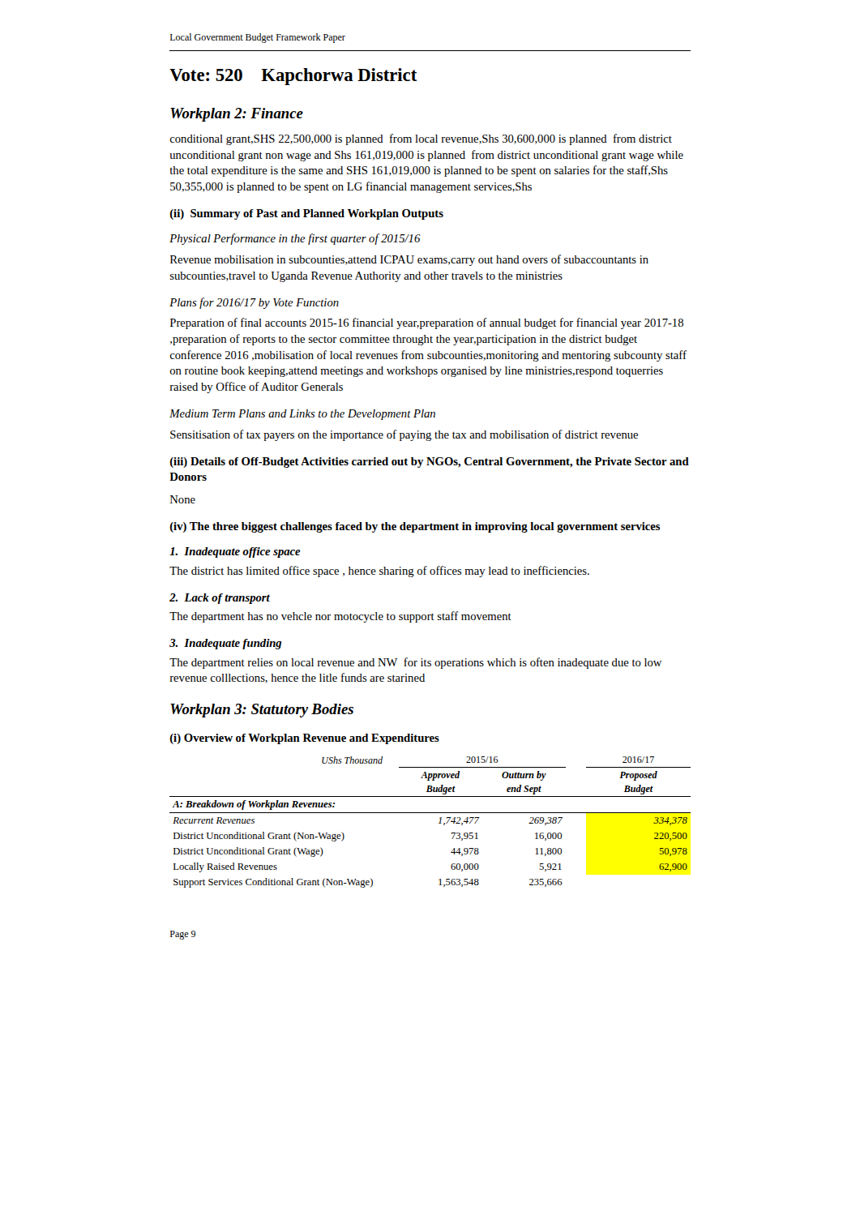Local Government Budget Framework Paper
Vote: 520 Kapchorwa District
Workplan 2: Finance
conditional grant,SHS 22,500,000 is planned from local revenue,Shs 30,600,000 is planned from district unconditional grant non wage and Shs 161,019,000 is planned from district unconditional grant wage while the total expenditure is the same and SHS 161,019,000 is planned to be spent on salaries for the staff,Shs 50,355,000 is planned to be spent on LG financial management services,Shs
(ii) Summary of Past and Planned Workplan Outputs
Physical Performance in the first quarter of 2015/16
Revenue mobilisation in subcounties,attend ICPAU exams,carry out hand overs of subaccountants in subcounties,travel to Uganda Revenue Authority and other travels to the ministries
Plans for 2016/17 by Vote Function
Preparation of final accounts 2015-16 financial year,preparation of annual budget for financial year 2017-18 ,preparation of reports to the sector committee throught the year,participation in the district budget conference 2016 ,mobilisation of local revenues from subcounties,monitoring and mentoring subcounty staff on routine book keeping,attend meetings and workshops organised by line ministries,respond toquerries raised by Office of Auditor Generals
Medium Term Plans and Links to the Development Plan
Sensitisation of tax payers on the importance of paying the tax and mobilisation of district revenue
(iii) Details of Off-Budget Activities carried out by NGOs, Central Government, the Private Sector and Donors
None
(iv) The three biggest challenges faced by the department in improving local government services
1. Inadequate office space
The district has limited office space , hence sharing of offices may lead to inefficiencies.
2. Lack of transport
The department has no vehcle nor motocycle to support staff movement
3. Inadequate funding
The department relies on local revenue and NW for its operations which is often inadequate due to low revenue colllections, hence the litle funds are starined
Workplan 3: Statutory Bodies
(i) Overview of Workplan Revenue and Expenditures
| UShs Thousand | 2015/16 | | 2016/17 |
| | Approved Budget | Outturn by end Sept | | Proposed Budget |
| A: Breakdown of Workplan Revenues: |
| Recurrent Revenues | 1,742,477 | 269,387 | | 334,378 |
| District Unconditional Grant (Non-Wage) | 73,951 | 16,000 | | 220,500 |
| District Unconditional Grant (Wage) | 44,978 | 11,800 | | 50,978 |
| Locally Raised Revenues | 60,000 | 5,921 | | 62,900 |
| Support Services Conditional Grant (Non-Wage) | 1,563,548 | 235,666 | | |
Page 9